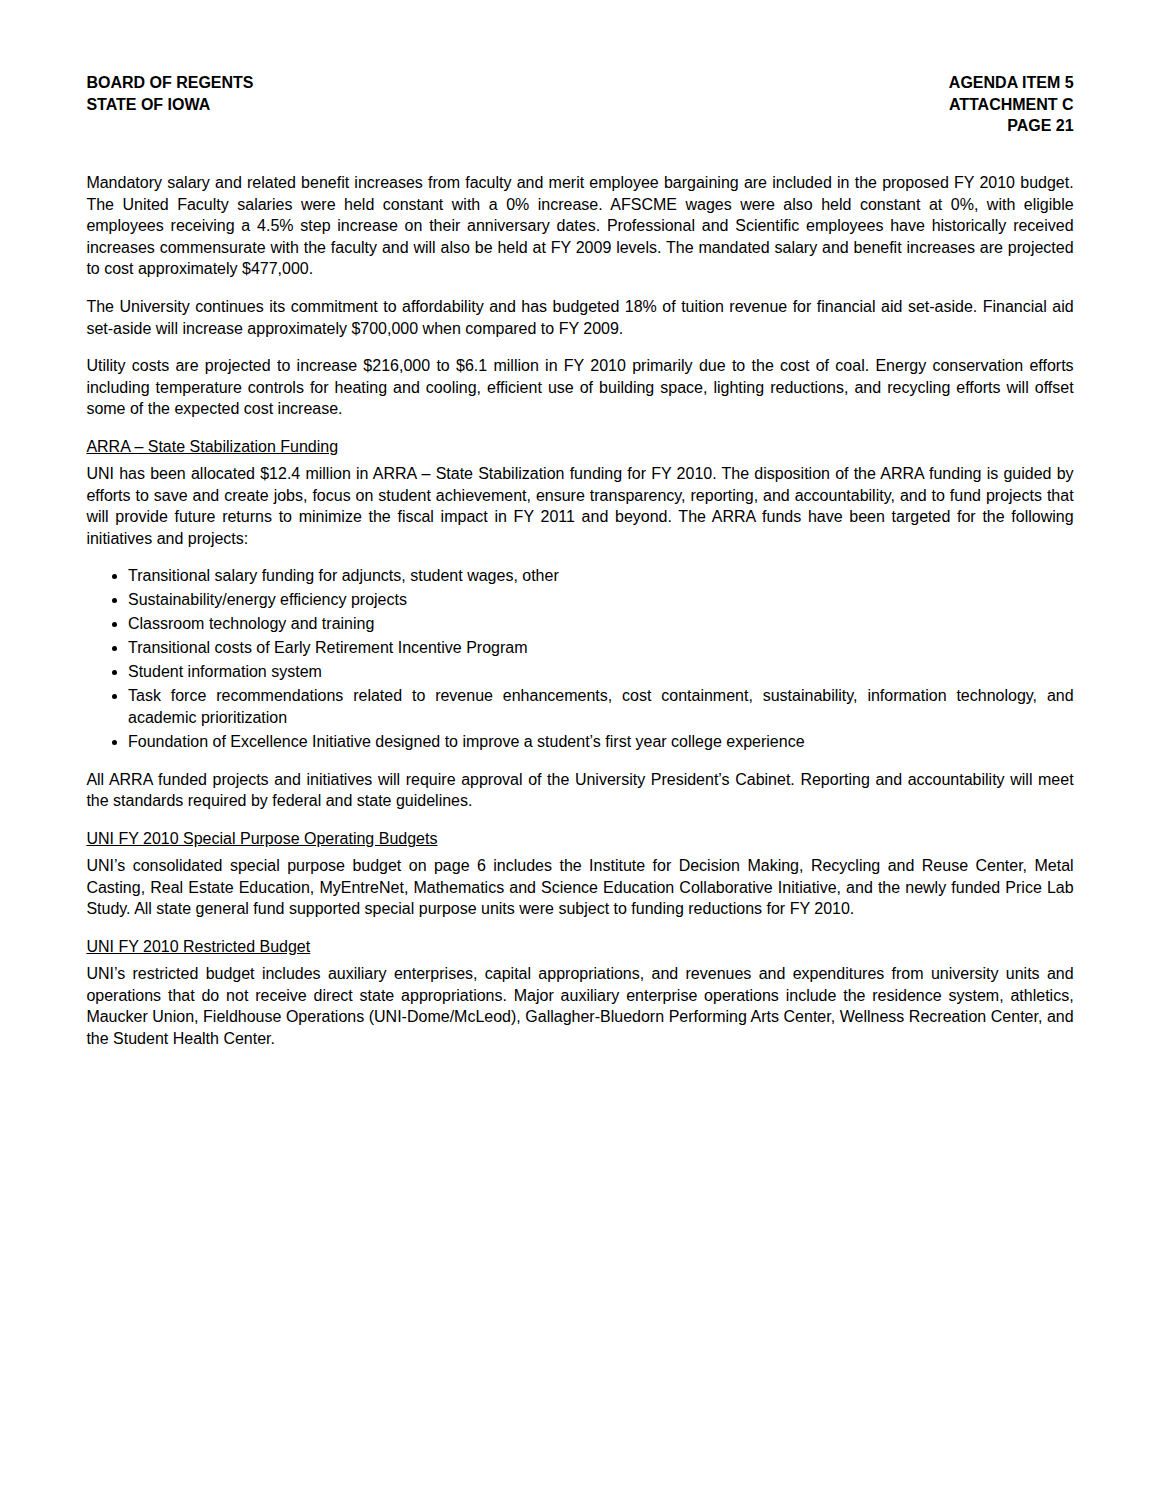| BOARD OF REGENTS | AGENDA ITEM 5 |
| STATE OF IOWA | ATTACHMENT C |
| | PAGE 21 |
Mandatory salary and related benefit increases from faculty and merit employee bargaining are included in the proposed FY 2010 budget. The United Faculty salaries were held constant with a 0% increase. AFSCME wages were also held constant at 0%, with eligible employees receiving a 4.5% step increase on their anniversary dates. Professional and Scientific employees have historically received increases commensurate with the faculty and will also be held at FY 2009 levels. The mandated salary and benefit increases are projected to cost approximately $477,000.
The University continues its commitment to affordability and has budgeted 18% of tuition revenue for financial aid set-aside. Financial aid set-aside will increase approximately $700,000 when compared to FY 2009.
Utility costs are projected to increase $216,000 to $6.1 million in FY 2010 primarily due to the cost of coal. Energy conservation efforts including temperature controls for heating and cooling, efficient use of building space, lighting reductions, and recycling efforts will offset some of the expected cost increase.
ARRA – State Stabilization Funding
UNI has been allocated $12.4 million in ARRA – State Stabilization funding for FY 2010. The disposition of the ARRA funding is guided by efforts to save and create jobs, focus on student achievement, ensure transparency, reporting, and accountability, and to fund projects that will provide future returns to minimize the fiscal impact in FY 2011 and beyond. The ARRA funds have been targeted for the following initiatives and projects:
Transitional salary funding for adjuncts, student wages, other
Sustainability/energy efficiency projects
Classroom technology and training
Transitional costs of Early Retirement Incentive Program
Student information system
Task force recommendations related to revenue enhancements, cost containment, sustainability, information technology, and academic prioritization
Foundation of Excellence Initiative designed to improve a student’s first year college experience
All ARRA funded projects and initiatives will require approval of the University President’s Cabinet. Reporting and accountability will meet the standards required by federal and state guidelines.
UNI FY 2010 Special Purpose Operating Budgets
UNI’s consolidated special purpose budget on page 6 includes the Institute for Decision Making, Recycling and Reuse Center, Metal Casting, Real Estate Education, MyEntreNet, Mathematics and Science Education Collaborative Initiative, and the newly funded Price Lab Study. All state general fund supported special purpose units were subject to funding reductions for FY 2010.
UNI FY 2010 Restricted Budget
UNI’s restricted budget includes auxiliary enterprises, capital appropriations, and revenues and expenditures from university units and operations that do not receive direct state appropriations. Major auxiliary enterprise operations include the residence system, athletics, Maucker Union, Fieldhouse Operations (UNI-Dome/McLeod), Gallagher-Bluedorn Performing Arts Center, Wellness Recreation Center, and the Student Health Center.